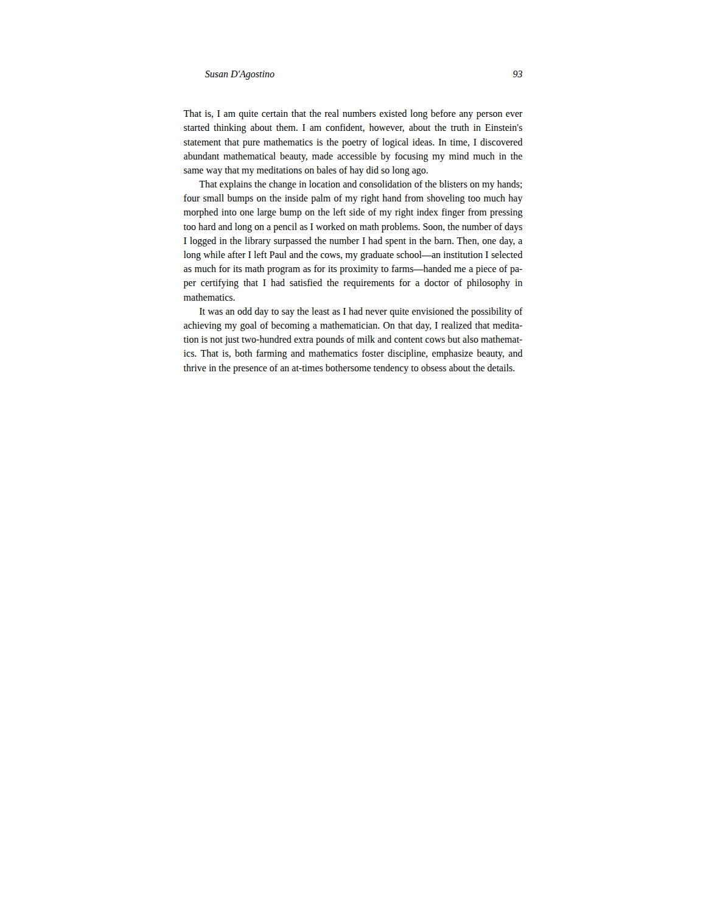Susan D'Agostino 93
That is, I am quite certain that the real numbers existed long before any person ever started thinking about them. I am confident, however, about the truth in Einstein's statement that pure mathematics is the poetry of logical ideas. In time, I discovered abundant mathematical beauty, made accessible by focusing my mind much in the same way that my meditations on bales of hay did so long ago.
That explains the change in location and consolidation of the blisters on my hands; four small bumps on the inside palm of my right hand from shoveling too much hay morphed into one large bump on the left side of my right index finger from pressing too hard and long on a pencil as I worked on math problems. Soon, the number of days I logged in the library surpassed the number I had spent in the barn. Then, one day, a long while after I left Paul and the cows, my graduate school—an institution I selected as much for its math program as for its proximity to farms—handed me a piece of paper certifying that I had satisfied the requirements for a doctor of philosophy in mathematics.
It was an odd day to say the least as I had never quite envisioned the possibility of achieving my goal of becoming a mathematician. On that day, I realized that meditation is not just two-hundred extra pounds of milk and content cows but also mathematics. That is, both farming and mathematics foster discipline, emphasize beauty, and thrive in the presence of an at-times bothersome tendency to obsess about the details.